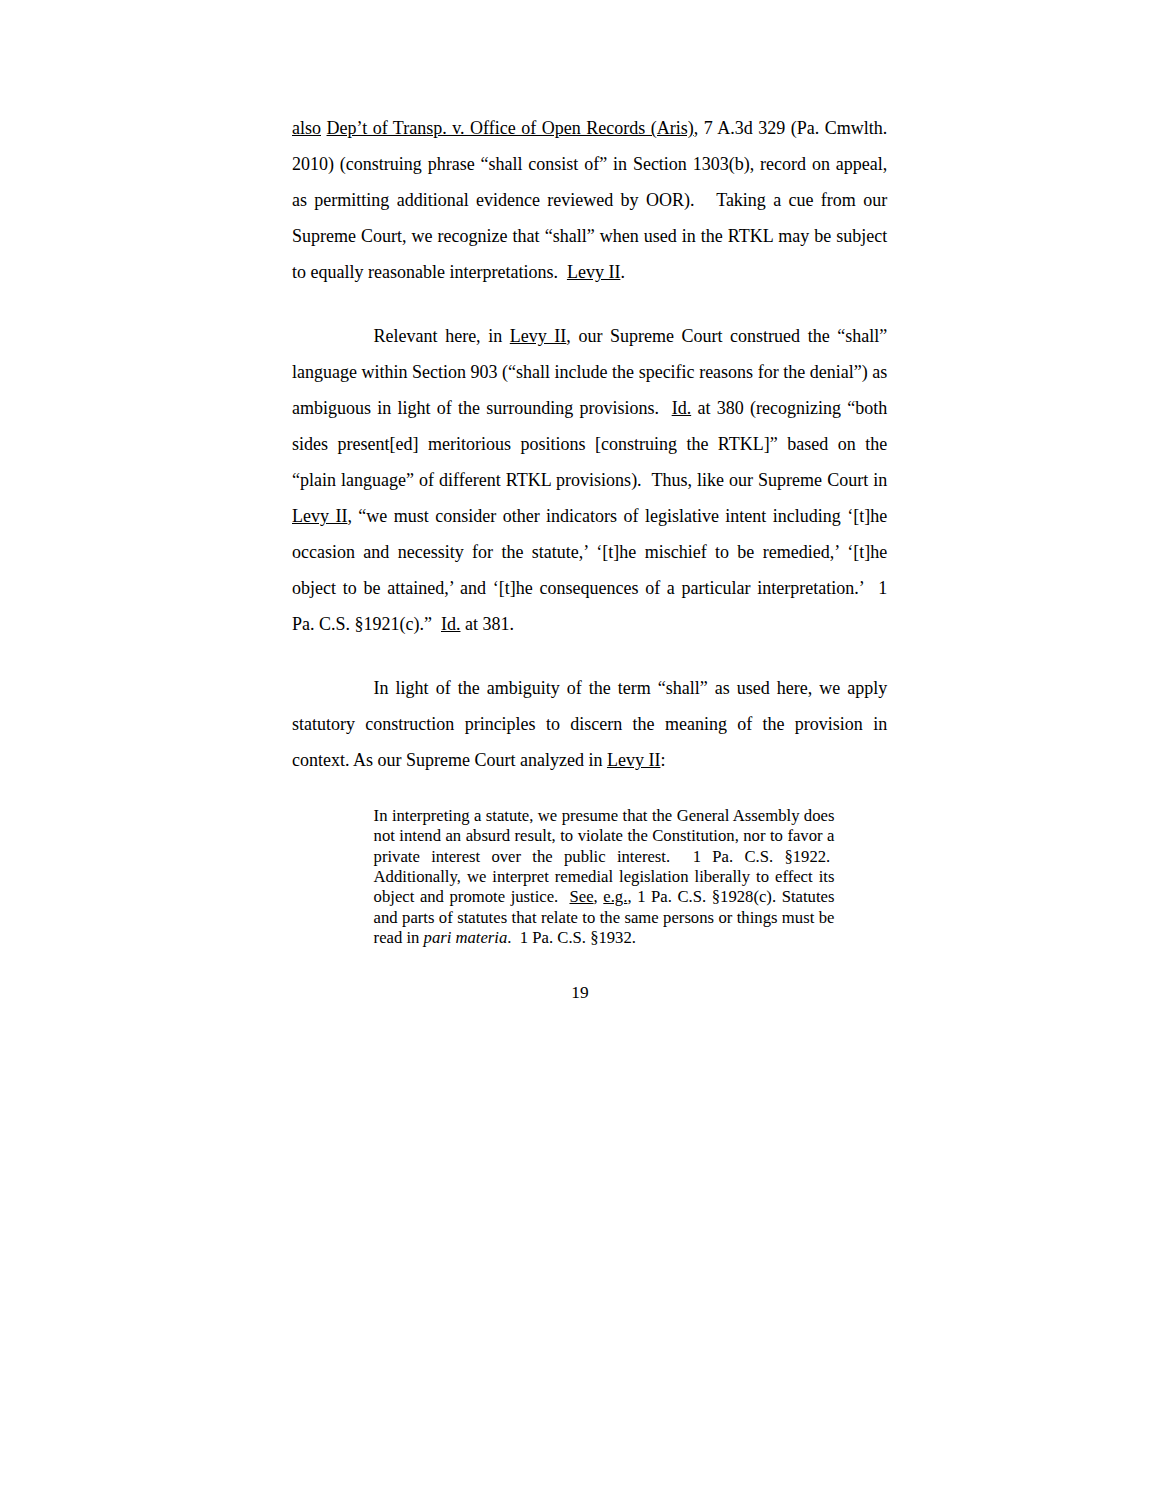also Dep’t of Transp. v. Office of Open Records (Aris), 7 A.3d 329 (Pa. Cmwlth. 2010) (construing phrase “shall consist of” in Section 1303(b), record on appeal, as permitting additional evidence reviewed by OOR). Taking a cue from our Supreme Court, we recognize that “shall” when used in the RTKL may be subject to equally reasonable interpretations. Levy II.
Relevant here, in Levy II, our Supreme Court construed the “shall” language within Section 903 (“shall include the specific reasons for the denial”) as ambiguous in light of the surrounding provisions. Id. at 380 (recognizing “both sides present[ed] meritorious positions [construing the RTKL]” based on the “plain language” of different RTKL provisions). Thus, like our Supreme Court in Levy II, “we must consider other indicators of legislative intent including ‘[t]he occasion and necessity for the statute,’ ‘[t]he mischief to be remedied,’ ‘[t]he object to be attained,’ and ‘[t]he consequences of a particular interpretation.’ 1 Pa. C.S. §1921(c).” Id. at 381.
In light of the ambiguity of the term “shall” as used here, we apply statutory construction principles to discern the meaning of the provision in context. As our Supreme Court analyzed in Levy II:
In interpreting a statute, we presume that the General Assembly does not intend an absurd result, to violate the Constitution, nor to favor a private interest over the public interest. 1 Pa. C.S. §1922. Additionally, we interpret remedial legislation liberally to effect its object and promote justice. See, e.g., 1 Pa. C.S. §1928(c). Statutes and parts of statutes that relate to the same persons or things must be read in pari materia. 1 Pa. C.S. §1932.
19